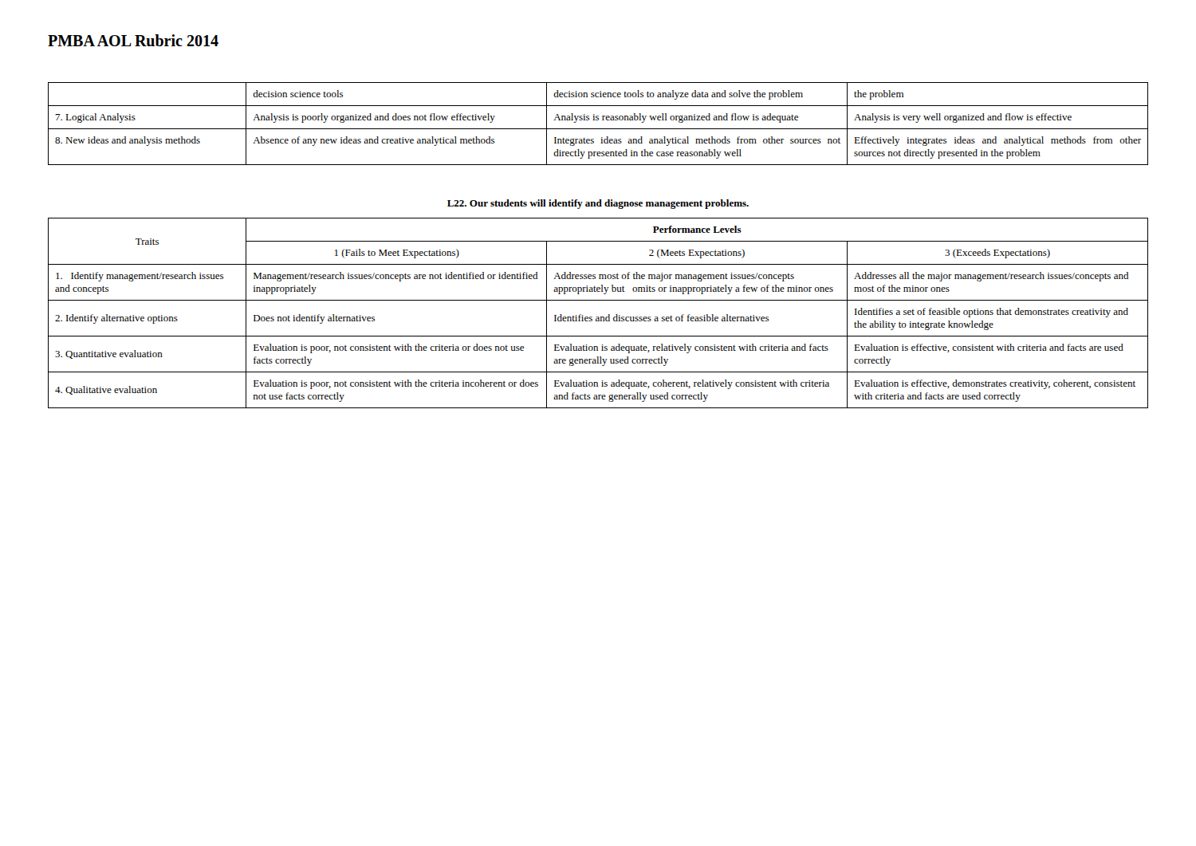PMBA AOL Rubric 2014
| | decision science tools | decision science tools to analyze data and solve the problem | the problem |
| 7. Logical Analysis | Analysis is poorly organized and does not flow effectively | Analysis is reasonably well organized and flow is adequate | Analysis is very well organized and flow is effective |
| 8. New ideas and analysis methods | Absence of any new ideas and creative analytical methods | Integrates ideas and analytical methods from other sources not directly presented in the case reasonably well | Effectively integrates ideas and analytical methods from other sources not directly presented in the problem |
L22. Our students will identify and diagnose management problems.
| Traits | Performance Levels |
| --- | --- |
| 1 (Fails to Meet Expectations) | 2 (Meets Expectations) | 3 (Exceeds Expectations) |
| 1. Identify management/research issues and concepts | Management/research issues/concepts are not identified or identified inappropriately | Addresses most of the major management issues/concepts appropriately but omits or inappropriately a few of the minor ones | Addresses all the major management/research issues/concepts and most of the minor ones |
| 2. Identify alternative options | Does not identify alternatives | Identifies and discusses a set of feasible alternatives | Identifies a set of feasible options that demonstrates creativity and the ability to integrate knowledge |
| 3. Quantitative evaluation | Evaluation is poor, not consistent with the criteria or does not use facts correctly | Evaluation is adequate, relatively consistent with criteria and facts are generally used correctly | Evaluation is effective, consistent with criteria and facts are used correctly |
| 4. Qualitative evaluation | Evaluation is poor, not consistent with the criteria incoherent or does not use facts correctly | Evaluation is adequate, coherent, relatively consistent with criteria and facts are generally used correctly | Evaluation is effective, demonstrates creativity, coherent, consistent with criteria and facts are used correctly |